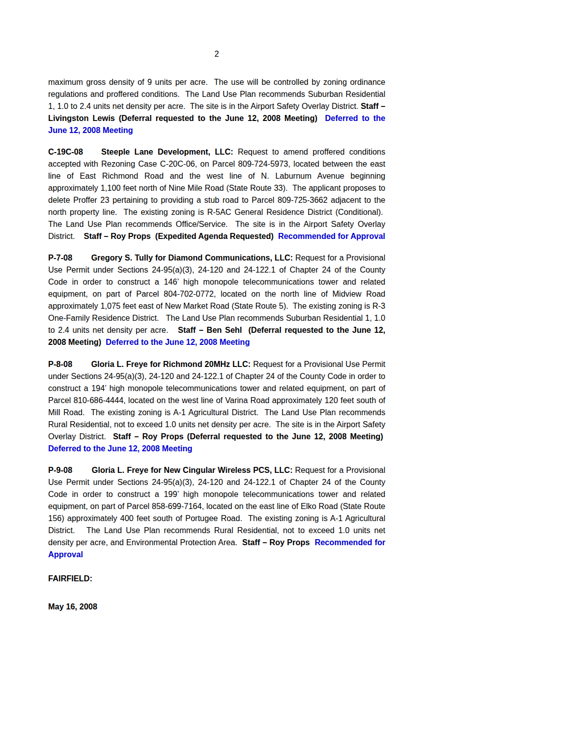2
maximum gross density of 9 units per acre. The use will be controlled by zoning ordinance regulations and proffered conditions. The Land Use Plan recommends Suburban Residential 1, 1.0 to 2.4 units net density per acre. The site is in the Airport Safety Overlay District. Staff – Livingston Lewis (Deferral requested to the June 12, 2008 Meeting) Deferred to the June 12, 2008 Meeting
C-19C-08 Steeple Lane Development, LLC: Request to amend proffered conditions accepted with Rezoning Case C-20C-06, on Parcel 809-724-5973, located between the east line of East Richmond Road and the west line of N. Laburnum Avenue beginning approximately 1,100 feet north of Nine Mile Road (State Route 33). The applicant proposes to delete Proffer 23 pertaining to providing a stub road to Parcel 809-725-3662 adjacent to the north property line. The existing zoning is R-5AC General Residence District (Conditional). The Land Use Plan recommends Office/Service. The site is in the Airport Safety Overlay District. Staff – Roy Props (Expedited Agenda Requested) Recommended for Approval
P-7-08 Gregory S. Tully for Diamond Communications, LLC: Request for a Provisional Use Permit under Sections 24-95(a)(3), 24-120 and 24-122.1 of Chapter 24 of the County Code in order to construct a 146’ high monopole telecommunications tower and related equipment, on part of Parcel 804-702-0772, located on the north line of Midview Road approximately 1,075 feet east of New Market Road (State Route 5). The existing zoning is R-3 One-Family Residence District. The Land Use Plan recommends Suburban Residential 1, 1.0 to 2.4 units net density per acre. Staff – Ben Sehl (Deferral requested to the June 12, 2008 Meeting) Deferred to the June 12, 2008 Meeting
P-8-08 Gloria L. Freye for Richmond 20MHz LLC: Request for a Provisional Use Permit under Sections 24-95(a)(3), 24-120 and 24-122.1 of Chapter 24 of the County Code in order to construct a 194’ high monopole telecommunications tower and related equipment, on part of Parcel 810-686-4444, located on the west line of Varina Road approximately 120 feet south of Mill Road. The existing zoning is A-1 Agricultural District. The Land Use Plan recommends Rural Residential, not to exceed 1.0 units net density per acre. The site is in the Airport Safety Overlay District. Staff – Roy Props (Deferral requested to the June 12, 2008 Meeting) Deferred to the June 12, 2008 Meeting
P-9-08 Gloria L. Freye for New Cingular Wireless PCS, LLC: Request for a Provisional Use Permit under Sections 24-95(a)(3), 24-120 and 24-122.1 of Chapter 24 of the County Code in order to construct a 199’ high monopole telecommunications tower and related equipment, on part of Parcel 858-699-7164, located on the east line of Elko Road (State Route 156) approximately 400 feet south of Portugee Road. The existing zoning is A-1 Agricultural District. The Land Use Plan recommends Rural Residential, not to exceed 1.0 units net density per acre, and Environmental Protection Area. Staff – Roy Props Recommended for Approval
FAIRFIELD:
May 16, 2008